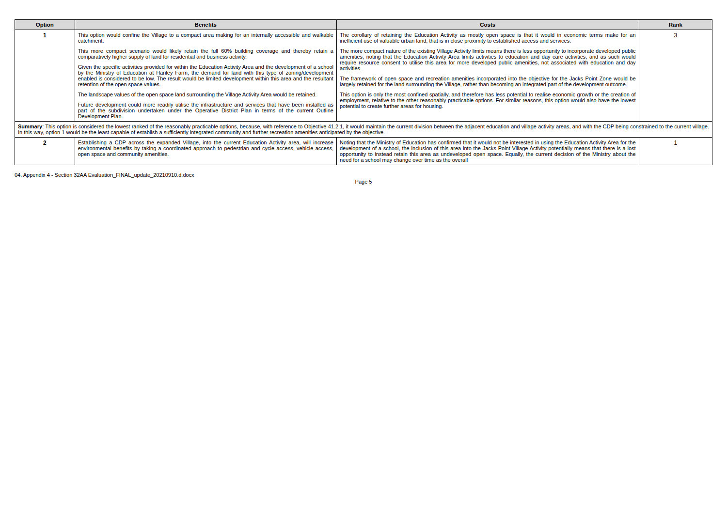| Option | Benefits | Costs | Rank |
| --- | --- | --- | --- |
| 1 | This option would confine the Village to a compact area making for an internally accessible and walkable catchment. This more compact scenario would likely retain the full 60% building coverage and thereby retain a comparatively higher supply of land for residential and business activity. Given the specific activities provided for within the Education Activity Area and the development of a school by the Ministry of Education at Hanley Farm, the demand for land with this type of zoning/development enabled is considered to be low. The result would be limited development within this area and the resultant retention of the open space values. The landscape values of the open space land surrounding the Village Activity Area would be retained. Future development could more readily utilise the infrastructure and services that have been installed as part of the subdivision undertaken under the Operative District Plan in terms of the current Outline Development Plan. | The corollary of retaining the Education Activity as mostly open space is that it would in economic terms make for an inefficient use of valuable urban land, that is in close proximity to established access and services. The more compact nature of the existing Village Activity limits means there is less opportunity to incorporate developed public amenities, noting that the Education Activity Area limits activities to education and day care activities, and as such would require resource consent to utilise this area for more developed public amenities, not associated with education and day activities. The framework of open space and recreation amenities incorporated into the objective for the Jacks Point Zone would be largely retained for the land surrounding the Village, rather than becoming an integrated part of the development outcome. This option is only the most confined spatially, and therefore has less potential to realise economic growth or the creation of employment, relative to the other reasonably practicable options. For similar reasons, this option would also have the lowest potential to create further areas for housing. | 3 |
| Summary : This option is considered the lowest ranked of the reasonably practicable options, because, with reference to Objective 41.2.1, it would maintain the current division between the adjacent education and village activity areas, and with the CDP being constrained to the current village. In this way, option 1 would be the least capable of establish a sufficiently integrated community and further recreation amenities anticipated by the objective. |
| 2 | Establishing a CDP across the expanded Village, into the current Education Activity area, will increase environmental benefits by taking a coordinated approach to pedestrian and cycle access, vehicle access, open space and community amenities. | Noting that the Ministry of Education has confirmed that it would not be interested in using the Education Activity Area for the development of a school, the inclusion of this area into the Jacks Point Village Activity potentially means that there is a lost opportunity to instead retain this area as undeveloped open space. Equally, the current decision of the Ministry about the need for a school may change over time as the overall | 1 |
04. Appendix 4 - Section 32AA Evaluation_FINAL_update_20210910.d.docx
Page 5